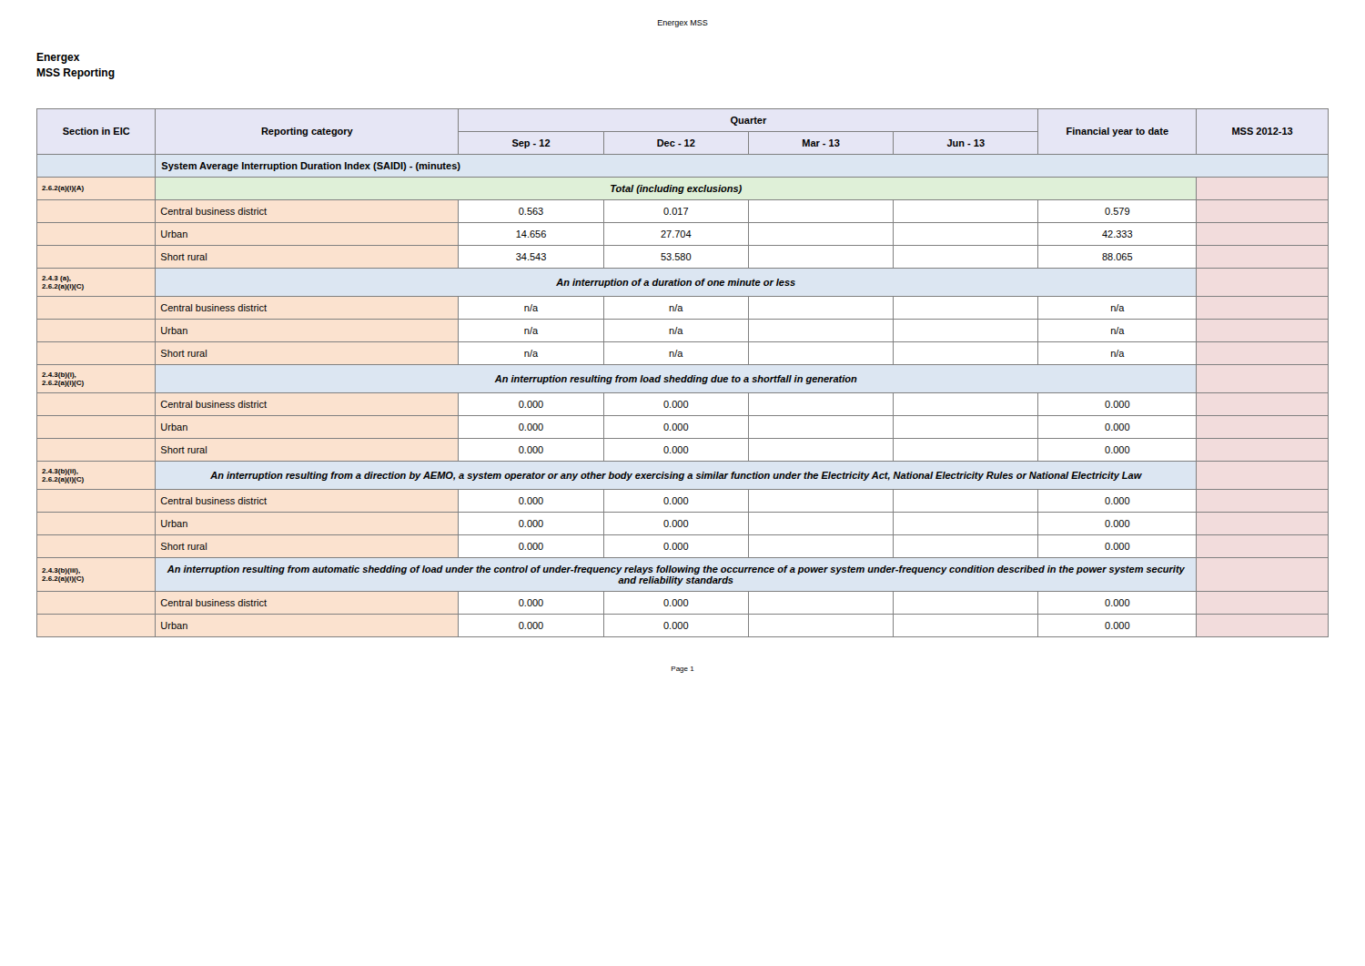Energex MSS
Energex
MSS Reporting
| Section in EIC | Reporting category | Quarter | Financial year to date | MSS 2012-13 |
| --- | --- | --- | --- | --- |
| Sep - 12 | Dec - 12 | Mar - 13 | Jun - 13 |
| | System Average Interruption Duration Index (SAIDI) - (minutes) |
| 2.6.2(a)(i)(A) | Total (including exclusions) | |
| | Central business district | 0.563 | 0.017 | | | 0.579 | |
| | Urban | 14.656 | 27.704 | | | 42.333 | |
| | Short rural | 34.543 | 53.580 | | | 88.065 | |
| 2.4.3 (a), 2.6.2(a)(i)(C) | An interruption of a duration of one minute or less | |
| | Central business district | n/a | n/a | | | n/a | |
| | Urban | n/a | n/a | | | n/a | |
| | Short rural | n/a | n/a | | | n/a | |
| 2.4.3(b)(i), 2.6.2(a)(i)(C) | An interruption resulting from load shedding due to a shortfall in generation | |
| | Central business district | 0.000 | 0.000 | | | 0.000 | |
| | Urban | 0.000 | 0.000 | | | 0.000 | |
| | Short rural | 0.000 | 0.000 | | | 0.000 | |
| 2.4.3(b)(ii), 2.6.2(a)(i)(C) | An interruption resulting from a direction by AEMO, a system operator or any other body exercising a similar function under the Electricity Act, National Electricity Rules or National Electricity Law | |
| | Central business district | 0.000 | 0.000 | | | 0.000 | |
| | Urban | 0.000 | 0.000 | | | 0.000 | |
| | Short rural | 0.000 | 0.000 | | | 0.000 | |
| 2.4.3(b)(iii), 2.6.2(a)(i)(C) | An interruption resulting from automatic shedding of load under the control of under-frequency relays following the occurrence of a power system under-frequency condition described in the power system security and reliability standards | |
| | Central business district | 0.000 | 0.000 | | | 0.000 | |
| | Urban | 0.000 | 0.000 | | | 0.000 | |
Page 1